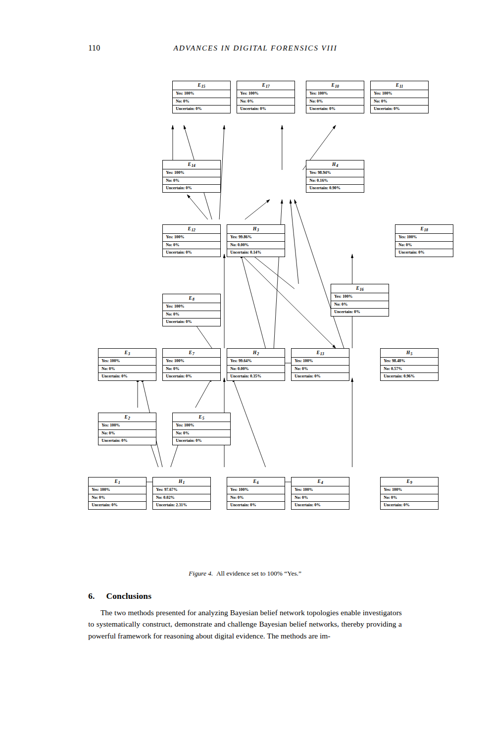110
Advances in Digital Forensics VIII
E15
Yes: 100%
No: 0%
Uncertain: 0%
E17
Yes: 100%
No: 0%
Uncertain: 0%
E10
Yes: 100%
No: 0%
Uncertain: 0%
E11
Yes: 100%
No: 0%
Uncertain: 0%
E14
Yes: 100%
No: 0%
Uncertain: 0%
H4
Yes: 98.94%
No: 0.16%
Uncertain: 0.90%
E12
Yes: 100%
No: 0%
Uncertain: 0%
H3
Yes: 99.86%
No: 0.00%
Uncertain: 0.14%
E18
Yes: 100%
No: 0%
Uncertain: 0%
E8
Yes: 100%
No: 0%
Uncertain: 0%
E16
Yes: 100%
No: 0%
Uncertain: 0%
E3
Yes: 100%
No: 0%
Uncertain: 0%
E7
Yes: 100%
No: 0%
Uncertain: 0%
H2
Yes: 99.64%
No: 0.00%
Uncertain: 0.35%
E13
Yes: 100%
No: 0%
Uncertain: 0%
H5
Yes: 98.48%
No: 0.57%
Uncertain: 0.96%
E2
Yes: 100%
No: 0%
Uncertain: 0%
E5
Yes: 100%
No: 0%
Uncertain: 0%
E1
Yes: 100%
No: 0%
Uncertain: 0%
H1
Yes: 97.67%
No: 0.02%
Uncertain: 2.31%
E6
Yes: 100%
No: 0%
Uncertain: 0%
E4
Yes: 100%
No: 0%
Uncertain: 0%
E9
Yes: 100%
No: 0%
Uncertain: 0%
Figure 4. All evidence set to 100% “Yes.”
6. Conclusions
The two methods presented for analyzing Bayesian belief network topologies enable investigators to systematically construct, demonstrate and challenge Bayesian belief networks, thereby providing a powerful framework for reasoning about digital evidence. The methods are im-